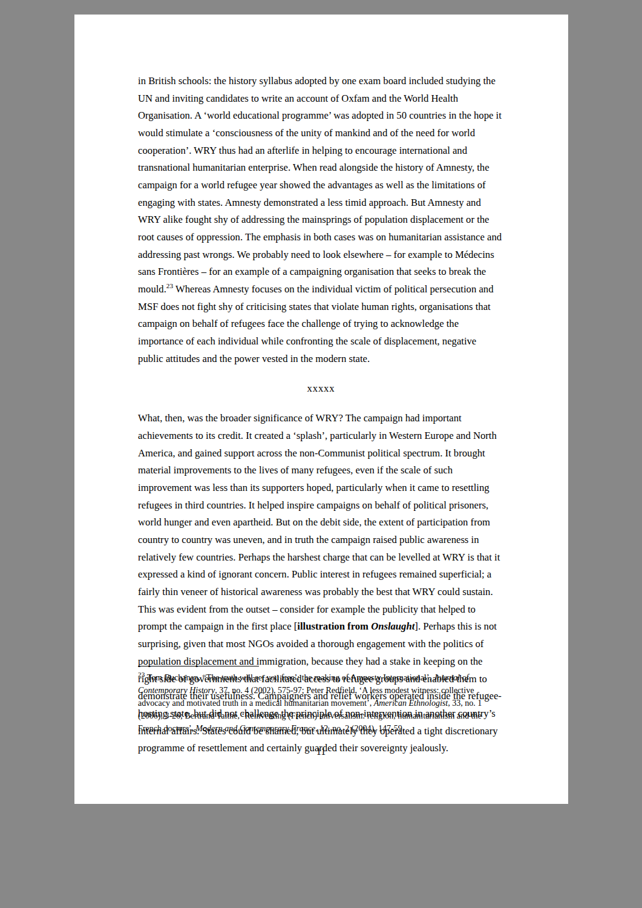in British schools: the history syllabus adopted by one exam board included studying the UN and inviting candidates to write an account of Oxfam and the World Health Organisation. A ‘world educational programme’ was adopted in 50 countries in the hope it would stimulate a ‘consciousness of the unity of mankind and of the need for world cooperation’. WRY thus had an afterlife in helping to encourage international and transnational humanitarian enterprise. When read alongside the history of Amnesty, the campaign for a world refugee year showed the advantages as well as the limitations of engaging with states. Amnesty demonstrated a less timid approach. But Amnesty and WRY alike fought shy of addressing the mainsprings of population displacement or the root causes of oppression. The emphasis in both cases was on humanitarian assistance and addressing past wrongs. We probably need to look elsewhere – for example to Médecins sans Frontières – for an example of a campaigning organisation that seeks to break the mould.23 Whereas Amnesty focuses on the individual victim of political persecution and MSF does not fight shy of criticising states that violate human rights, organisations that campaign on behalf of refugees face the challenge of trying to acknowledge the importance of each individual while confronting the scale of displacement, negative public attitudes and the power vested in the modern state.
xxxxx
What, then, was the broader significance of WRY? The campaign had important achievements to its credit. It created a ‘splash’, particularly in Western Europe and North America, and gained support across the non-Communist political spectrum. It brought material improvements to the lives of many refugees, even if the scale of such improvement was less than its supporters hoped, particularly when it came to resettling refugees in third countries. It helped inspire campaigns on behalf of political prisoners, world hunger and even apartheid. But on the debit side, the extent of participation from country to country was uneven, and in truth the campaign raised public awareness in relatively few countries. Perhaps the harshest charge that can be levelled at WRY is that it expressed a kind of ignorant concern. Public interest in refugees remained superficial; a fairly thin veneer of historical awareness was probably the best that WRY could sustain. This was evident from the outset – consider for example the publicity that helped to prompt the campaign in the first place [illustration from Onslaught]. Perhaps this is not surprising, given that most NGOs avoided a thorough engagement with the politics of population displacement and immigration, because they had a stake in keeping on the right side of governments that facilitated access to refugee groups and enabled them to demonstrate their usefulness. Campaigners and relief workers operated inside the refugee-hosting state, but did not challenge the principle of non-intervention in another country’s internal affairs. States could be shamed, but ultimately they operated a tight discretionary programme of resettlement and certainly guarded their sovereignty jealously.
23 Tom Buchanan, “The truth will set you free’: the making of Amnesty International’, Journal of Contemporary History, 37, no. 4 (2002), 575-97; Peter Redfield, ‘A less modest witness: collective advocacy and motivated truth in a medical humanitarian movement’, American Ethnologist, 33, no. 1 (2006), 3-26; Bertrand Taithe, ‘Reinventing (French) universalism: religion, humanitarianism and the French doctors’, Modern and Contemporary France, 12, no. 2 (2004), 147-59.
11